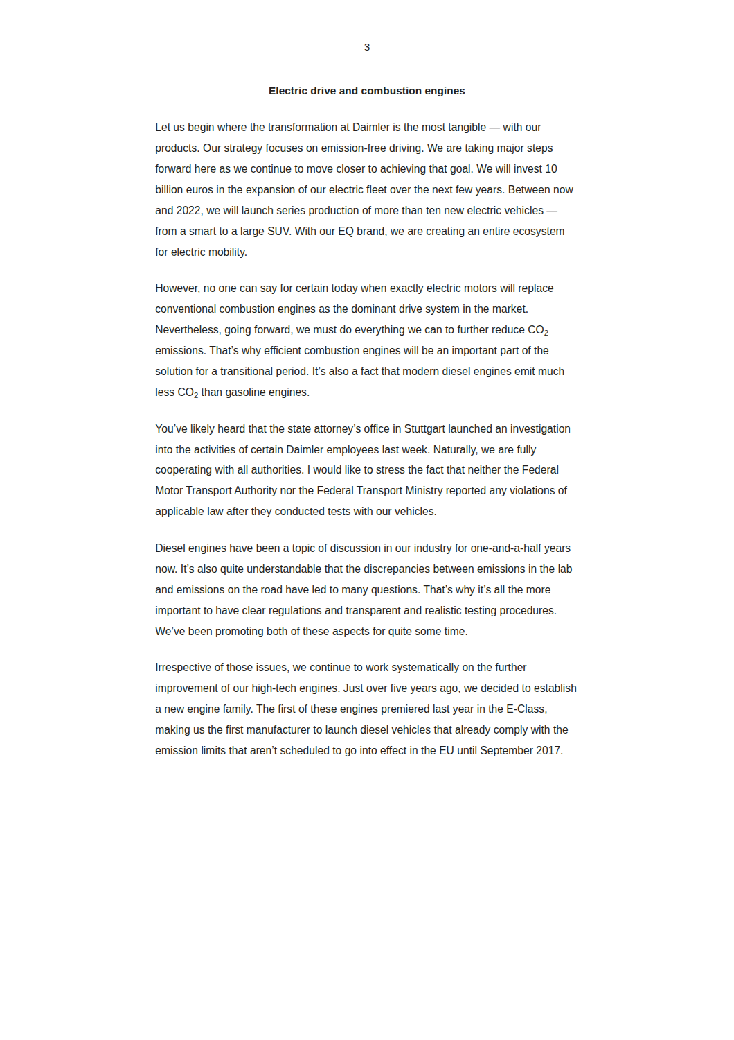3
Electric drive and combustion engines
Let us begin where the transformation at Daimler is the most tangible — with our products. Our strategy focuses on emission-free driving. We are taking major steps forward here as we continue to move closer to achieving that goal. We will invest 10 billion euros in the expansion of our electric fleet over the next few years. Between now and 2022, we will launch series production of more than ten new electric vehicles — from a smart to a large SUV. With our EQ brand, we are creating an entire ecosystem for electric mobility.
However, no one can say for certain today when exactly electric motors will replace conventional combustion engines as the dominant drive system in the market. Nevertheless, going forward, we must do everything we can to further reduce CO2 emissions. That’s why efficient combustion engines will be an important part of the solution for a transitional period. It’s also a fact that modern diesel engines emit much less CO2 than gasoline engines.
You’ve likely heard that the state attorney’s office in Stuttgart launched an investigation into the activities of certain Daimler employees last week. Naturally, we are fully cooperating with all authorities. I would like to stress the fact that neither the Federal Motor Transport Authority nor the Federal Transport Ministry reported any violations of applicable law after they conducted tests with our vehicles.
Diesel engines have been a topic of discussion in our industry for one-and-a-half years now. It’s also quite understandable that the discrepancies between emissions in the lab and emissions on the road have led to many questions. That’s why it’s all the more important to have clear regulations and transparent and realistic testing procedures. We’ve been promoting both of these aspects for quite some time.
Irrespective of those issues, we continue to work systematically on the further improvement of our high-tech engines. Just over five years ago, we decided to establish a new engine family. The first of these engines premiered last year in the E-Class, making us the first manufacturer to launch diesel vehicles that already comply with the emission limits that aren’t scheduled to go into effect in the EU until September 2017.